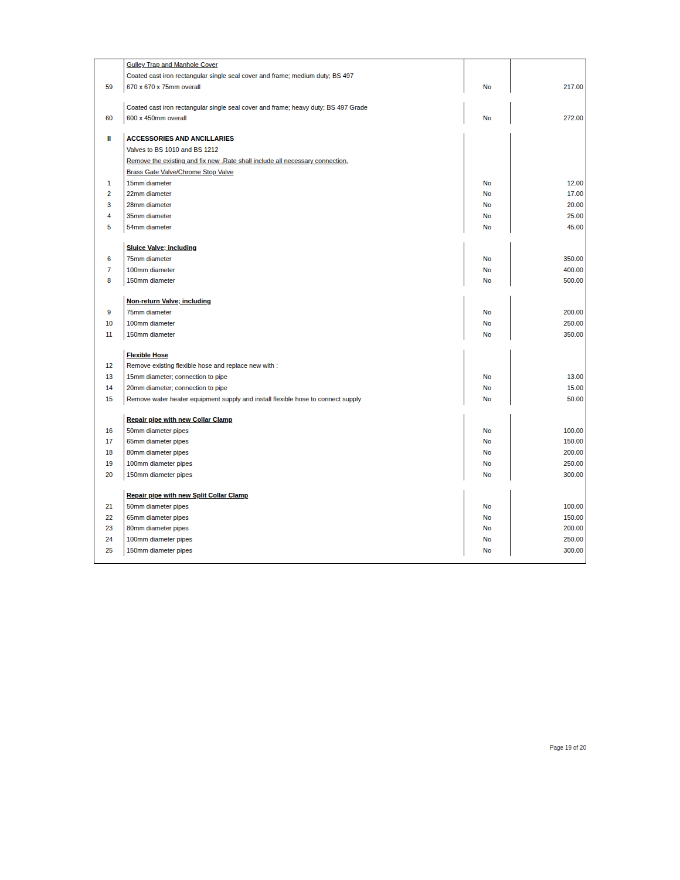| | Gulley Trap and Manhole Cover | | |
| | Coated cast iron rectangular single seal cover and frame; medium duty; BS 497 | | |
| 59 | 670 x 670 x 75mm overall | No | 217.00 |
| | Coated cast iron rectangular single seal cover and frame; heavy duty; BS 497 Grade | | |
| 60 | 600 x 450mm overall | No | 272.00 |
| II | ACCESSORIES AND ANCILLARIES | | |
| | Valves to BS 1010 and BS 1212 | | |
| | Remove the existing and fix new .Rate shall include all necessary connection, | | |
| | Brass Gate Valve/Chrome Stop Valve | | |
| 1 | 15mm diameter | No | 12.00 |
| 2 | 22mm diameter | No | 17.00 |
| 3 | 28mm diameter | No | 20.00 |
| 4 | 35mm diameter | No | 25.00 |
| 5 | 54mm diameter | No | 45.00 |
| | Sluice Valve; including | | |
| 6 | 75mm diameter | No | 350.00 |
| 7 | 100mm diameter | No | 400.00 |
| 8 | 150mm diameter | No | 500.00 |
| | Non-return Valve; including | | |
| 9 | 75mm diameter | No | 200.00 |
| 10 | 100mm diameter | No | 250.00 |
| 11 | 150mm diameter | No | 350.00 |
| | Flexible Hose | | |
| 12 | Remove existing flexible hose and replace new with : | | |
| 13 | 15mm diameter; connection to pipe | No | 13.00 |
| 14 | 20mm diameter; connection to pipe | No | 15.00 |
| 15 | Remove water heater equipment supply and install flexible hose to connect supply | No | 50.00 |
| | Repair pipe with new Collar Clamp | | |
| 16 | 50mm diameter pipes | No | 100.00 |
| 17 | 65mm diameter pipes | No | 150.00 |
| 18 | 80mm diameter pipes | No | 200.00 |
| 19 | 100mm diameter pipes | No | 250.00 |
| 20 | 150mm diameter pipes | No | 300.00 |
| | Repair pipe with new Split Collar Clamp | | |
| 21 | 50mm diameter pipes | No | 100.00 |
| 22 | 65mm diameter pipes | No | 150.00 |
| 23 | 80mm diameter pipes | No | 200.00 |
| 24 | 100mm diameter pipes | No | 250.00 |
| 25 | 150mm diameter pipes | No | 300.00 |
Page 19 of 20